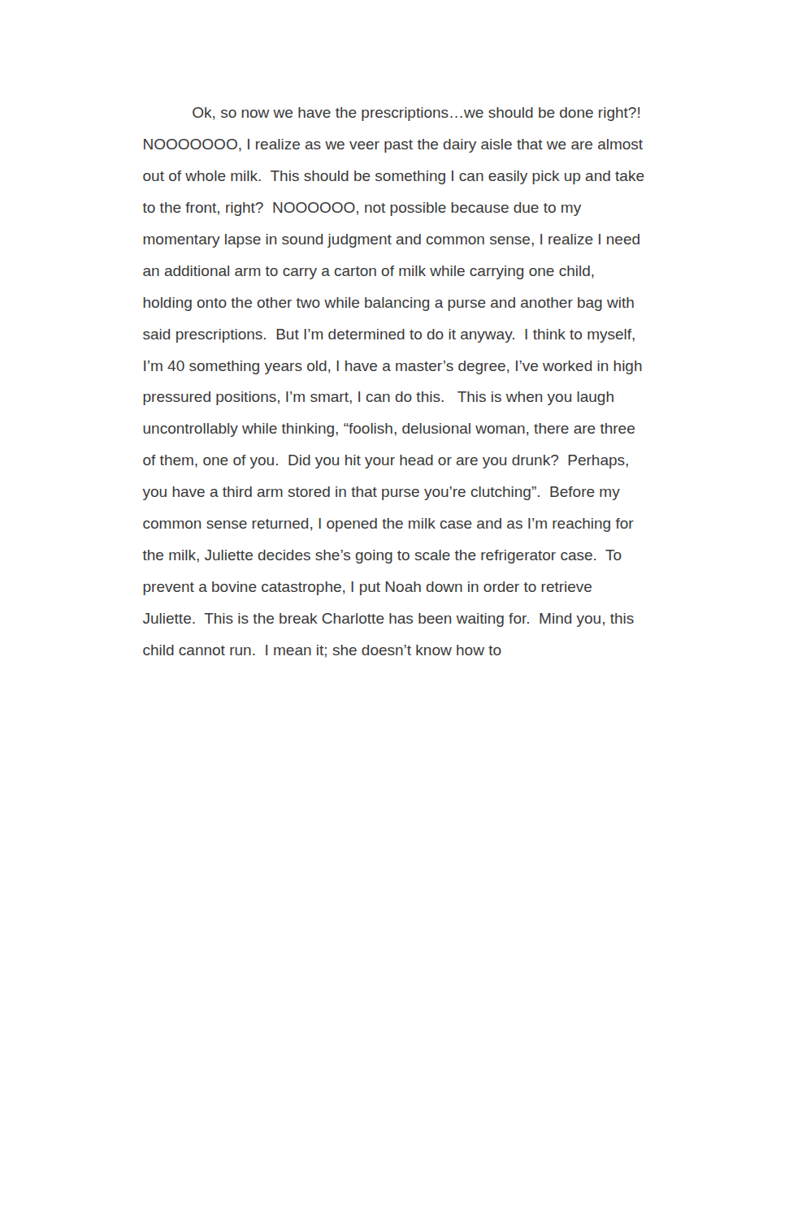Ok, so now we have the prescriptions…we should be done right?! NOOOOOOO, I realize as we veer past the dairy aisle that we are almost out of whole milk. This should be something I can easily pick up and take to the front, right? NOOOOOO, not possible because due to my momentary lapse in sound judgment and common sense, I realize I need an additional arm to carry a carton of milk while carrying one child, holding onto the other two while balancing a purse and another bag with said prescriptions. But I’m determined to do it anyway. I think to myself, I’m 40 something years old, I have a master’s degree, I’ve worked in high pressured positions, I’m smart, I can do this. This is when you laugh uncontrollably while thinking, “foolish, delusional woman, there are three of them, one of you. Did you hit your head or are you drunk? Perhaps, you have a third arm stored in that purse you’re clutching”. Before my common sense returned, I opened the milk case and as I’m reaching for the milk, Juliette decides she’s going to scale the refrigerator case. To prevent a bovine catastrophe, I put Noah down in order to retrieve Juliette. This is the break Charlotte has been waiting for. Mind you, this child cannot run. I mean it; she doesn’t know how to